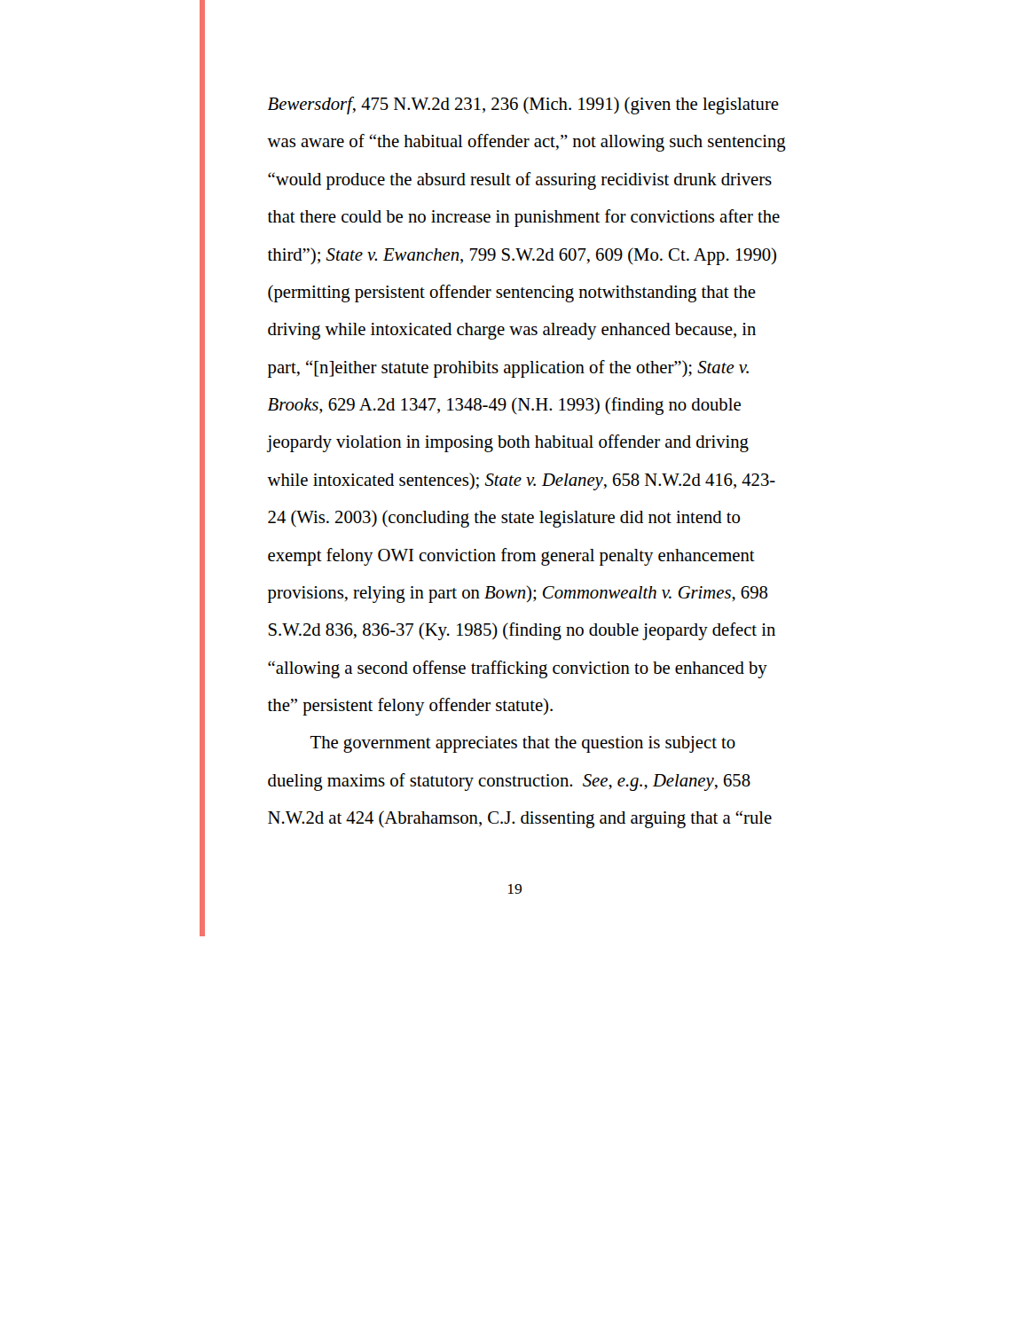Bewersdorf, 475 N.W.2d 231, 236 (Mich. 1991) (given the legislature was aware of “the habitual offender act,” not allowing such sentencing “would produce the absurd result of assuring recidivist drunk drivers that there could be no increase in punishment for convictions after the third”); State v. Ewanchen, 799 S.W.2d 607, 609 (Mo. Ct. App. 1990) (permitting persistent offender sentencing notwithstanding that the driving while intoxicated charge was already enhanced because, in part, “[n]either statute prohibits application of the other”); State v. Brooks, 629 A.2d 1347, 1348-49 (N.H. 1993) (finding no double jeopardy violation in imposing both habitual offender and driving while intoxicated sentences); State v. Delaney, 658 N.W.2d 416, 423-24 (Wis. 2003) (concluding the state legislature did not intend to exempt felony OWI conviction from general penalty enhancement provisions, relying in part on Bown); Commonwealth v. Grimes, 698 S.W.2d 836, 836-37 (Ky. 1985) (finding no double jeopardy defect in “allowing a second offense trafficking conviction to be enhanced by the” persistent felony offender statute).
The government appreciates that the question is subject to dueling maxims of statutory construction. See, e.g., Delaney, 658 N.W.2d at 424 (Abrahamson, C.J. dissenting and arguing that a “rule
19